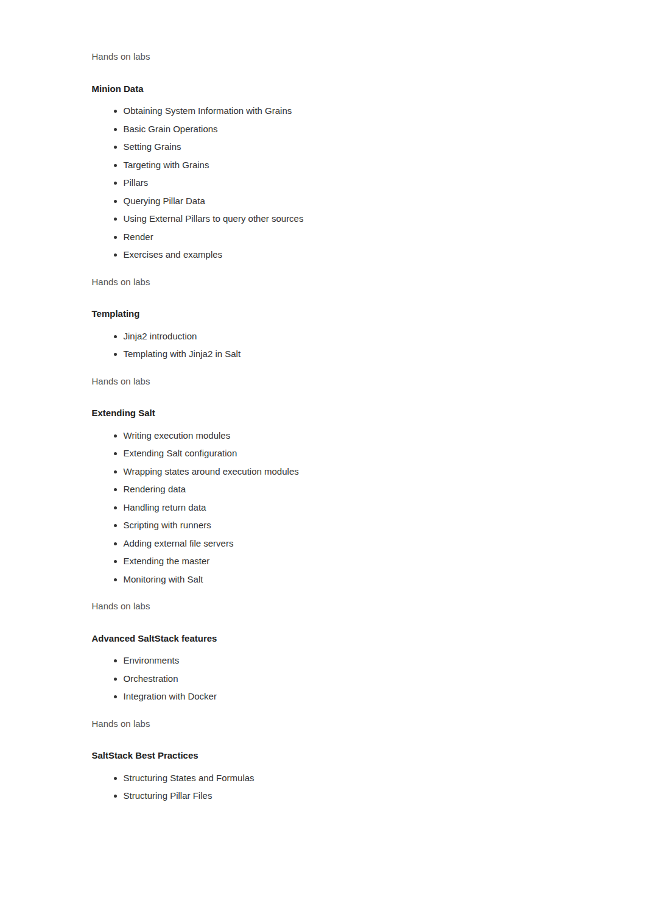Hands on labs
Minion Data
Obtaining System Information with Grains
Basic Grain Operations
Setting Grains
Targeting with Grains
Pillars
Querying Pillar Data
Using External Pillars to query other sources
Render
Exercises and examples
Hands on labs
Templating
Jinja2 introduction
Templating with Jinja2 in Salt
Hands on labs
Extending Salt
Writing execution modules
Extending Salt configuration
Wrapping states around execution modules
Rendering data
Handling return data
Scripting with runners
Adding external file servers
Extending the master
Monitoring with Salt
Hands on labs
Advanced SaltStack features
Environments
Orchestration
Integration with Docker
Hands on labs
SaltStack Best Practices
Structuring States and Formulas
Structuring Pillar Files